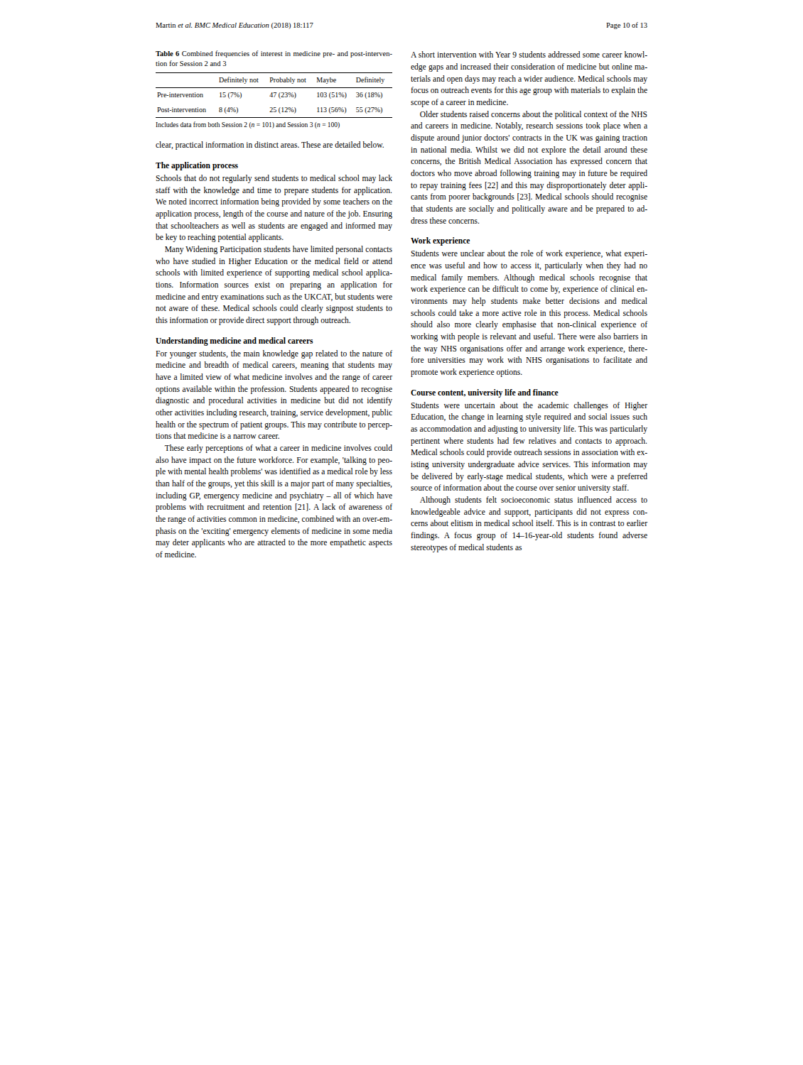Martin et al. BMC Medical Education (2018) 18:117
Page 10 of 13
Table 6 Combined frequencies of interest in medicine pre- and post-intervention for Session 2 and 3
| | Definitely not | Probably not | Maybe | Definitely |
| --- | --- | --- | --- | --- |
| Pre-intervention | 15 (7%) | 47 (23%) | 103 (51%) | 36 (18%) |
| Post-intervention | 8 (4%) | 25 (12%) | 113 (56%) | 55 (27%) |
Includes data from both Session 2 (n = 101) and Session 3 (n = 100)
clear, practical information in distinct areas. These are detailed below.
The application process
Schools that do not regularly send students to medical school may lack staff with the knowledge and time to prepare students for application. We noted incorrect information being provided by some teachers on the application process, length of the course and nature of the job. Ensuring that schoolteachers as well as students are engaged and informed may be key to reaching potential applicants.
Many Widening Participation students have limited personal contacts who have studied in Higher Education or the medical field or attend schools with limited experience of supporting medical school applications. Information sources exist on preparing an application for medicine and entry examinations such as the UKCAT, but students were not aware of these. Medical schools could clearly signpost students to this information or provide direct support through outreach.
Understanding medicine and medical careers
For younger students, the main knowledge gap related to the nature of medicine and breadth of medical careers, meaning that students may have a limited view of what medicine involves and the range of career options available within the profession. Students appeared to recognise diagnostic and procedural activities in medicine but did not identify other activities including research, training, service development, public health or the spectrum of patient groups. This may contribute to perceptions that medicine is a narrow career.
These early perceptions of what a career in medicine involves could also have impact on the future workforce. For example, 'talking to people with mental health problems' was identified as a medical role by less than half of the groups, yet this skill is a major part of many specialties, including GP, emergency medicine and psychiatry – all of which have problems with recruitment and retention [21]. A lack of awareness of the range of activities common in medicine, combined with an over-emphasis on the 'exciting' emergency elements of medicine in some media may deter applicants who are attracted to the more empathetic aspects of medicine.
A short intervention with Year 9 students addressed some career knowledge gaps and increased their consideration of medicine but online materials and open days may reach a wider audience. Medical schools may focus on outreach events for this age group with materials to explain the scope of a career in medicine.
Older students raised concerns about the political context of the NHS and careers in medicine. Notably, research sessions took place when a dispute around junior doctors' contracts in the UK was gaining traction in national media. Whilst we did not explore the detail around these concerns, the British Medical Association has expressed concern that doctors who move abroad following training may in future be required to repay training fees [22] and this may disproportionately deter applicants from poorer backgrounds [23]. Medical schools should recognise that students are socially and politically aware and be prepared to address these concerns.
Work experience
Students were unclear about the role of work experience, what experience was useful and how to access it, particularly when they had no medical family members. Although medical schools recognise that work experience can be difficult to come by, experience of clinical environments may help students make better decisions and medical schools could take a more active role in this process. Medical schools should also more clearly emphasise that non-clinical experience of working with people is relevant and useful. There were also barriers in the way NHS organisations offer and arrange work experience, therefore universities may work with NHS organisations to facilitate and promote work experience options.
Course content, university life and finance
Students were uncertain about the academic challenges of Higher Education, the change in learning style required and social issues such as accommodation and adjusting to university life. This was particularly pertinent where students had few relatives and contacts to approach. Medical schools could provide outreach sessions in association with existing university undergraduate advice services. This information may be delivered by early-stage medical students, which were a preferred source of information about the course over senior university staff.
Although students felt socioeconomic status influenced access to knowledgeable advice and support, participants did not express concerns about elitism in medical school itself. This is in contrast to earlier findings. A focus group of 14–16-year-old students found adverse stereotypes of medical students as